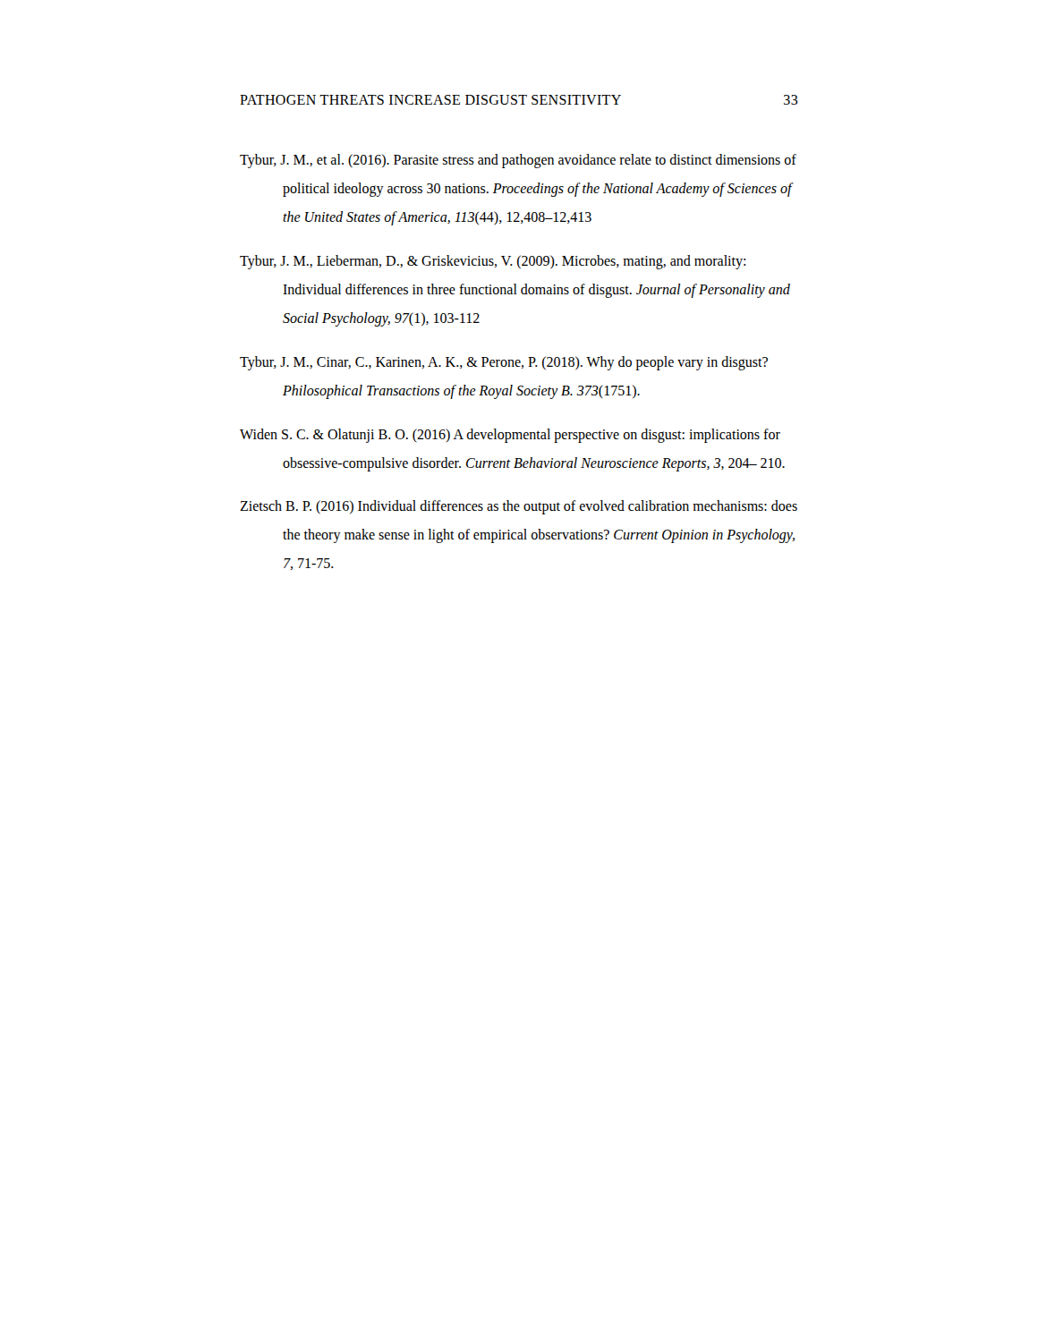Pathogen Threats Increase Disgust Sensitivity 33
Tybur, J. M., et al. (2016). Parasite stress and pathogen avoidance relate to distinct dimensions of political ideology across 30 nations. Proceedings of the National Academy of Sciences of the United States of America, 113(44), 12,408–12,413
Tybur, J. M., Lieberman, D., & Griskevicius, V. (2009). Microbes, mating, and morality: Individual differences in three functional domains of disgust. Journal of Personality and Social Psychology, 97(1), 103-112
Tybur, J. M., Cinar, C., Karinen, A. K., & Perone, P. (2018). Why do people vary in disgust? Philosophical Transactions of the Royal Society B. 373(1751).
Widen S. C. & Olatunji B. O. (2016) A developmental perspective on disgust: implications for obsessive-compulsive disorder. Current Behavioral Neuroscience Reports, 3, 204– 210.
Zietsch B. P. (2016) Individual differences as the output of evolved calibration mechanisms: does the theory make sense in light of empirical observations? Current Opinion in Psychology, 7, 71-75.